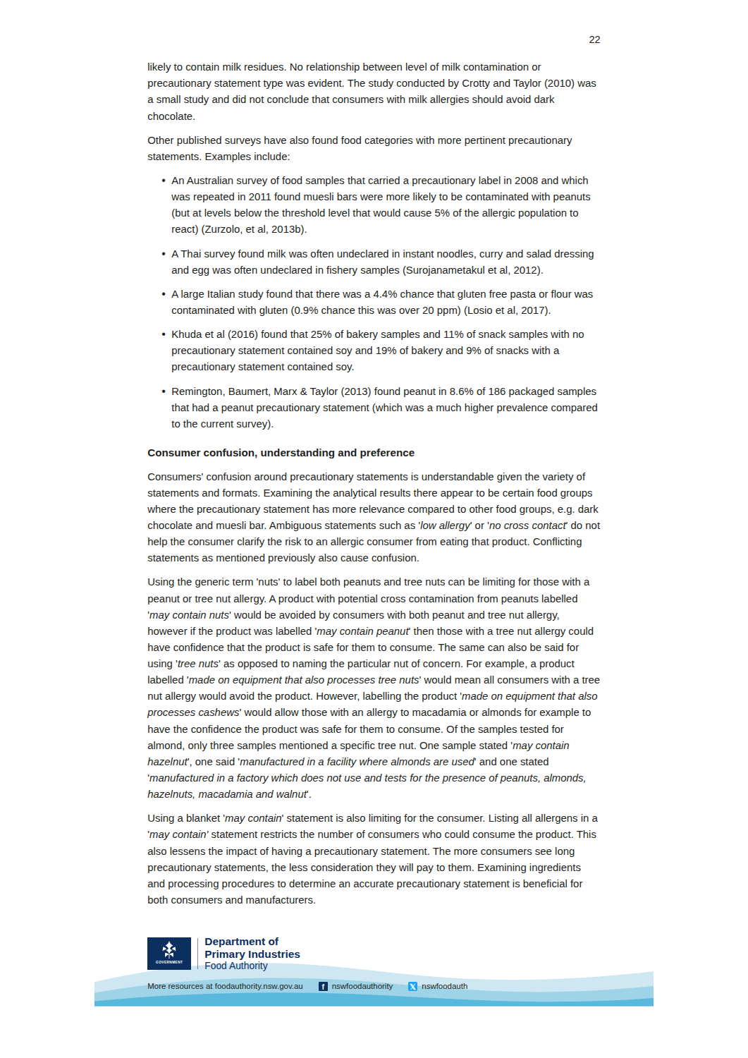22
likely to contain milk residues. No relationship between level of milk contamination or precautionary statement type was evident. The study conducted by Crotty and Taylor (2010) was a small study and did not conclude that consumers with milk allergies should avoid dark chocolate.
Other published surveys have also found food categories with more pertinent precautionary statements. Examples include:
An Australian survey of food samples that carried a precautionary label in 2008 and which was repeated in 2011 found muesli bars were more likely to be contaminated with peanuts (but at levels below the threshold level that would cause 5% of the allergic population to react) (Zurzolo, et al, 2013b).
A Thai survey found milk was often undeclared in instant noodles, curry and salad dressing and egg was often undeclared in fishery samples (Surojanametakul et al, 2012).
A large Italian study found that there was a 4.4% chance that gluten free pasta or flour was contaminated with gluten (0.9% chance this was over 20 ppm) (Losio et al, 2017).
Khuda et al (2016) found that 25% of bakery samples and 11% of snack samples with no precautionary statement contained soy and 19% of bakery and 9% of snacks with a precautionary statement contained soy.
Remington, Baumert, Marx & Taylor (2013) found peanut in 8.6% of 186 packaged samples that had a peanut precautionary statement (which was a much higher prevalence compared to the current survey).
Consumer confusion, understanding and preference
Consumers' confusion around precautionary statements is understandable given the variety of statements and formats. Examining the analytical results there appear to be certain food groups where the precautionary statement has more relevance compared to other food groups, e.g. dark chocolate and muesli bar. Ambiguous statements such as 'low allergy' or 'no cross contact' do not help the consumer clarify the risk to an allergic consumer from eating that product. Conflicting statements as mentioned previously also cause confusion.
Using the generic term 'nuts' to label both peanuts and tree nuts can be limiting for those with a peanut or tree nut allergy. A product with potential cross contamination from peanuts labelled 'may contain nuts' would be avoided by consumers with both peanut and tree nut allergy, however if the product was labelled 'may contain peanut' then those with a tree nut allergy could have confidence that the product is safe for them to consume. The same can also be said for using 'tree nuts' as opposed to naming the particular nut of concern. For example, a product labelled 'made on equipment that also processes tree nuts' would mean all consumers with a tree nut allergy would avoid the product. However, labelling the product 'made on equipment that also processes cashews' would allow those with an allergy to macadamia or almonds for example to have the confidence the product was safe for them to consume. Of the samples tested for almond, only three samples mentioned a specific tree nut. One sample stated 'may contain hazelnut', one said 'manufactured in a facility where almonds are used' and one stated 'manufactured in a factory which does not use and tests for the presence of peanuts, almonds, hazelnuts, macadamia and walnut'.
Using a blanket 'may contain' statement is also limiting for the consumer. Listing all allergens in a 'may contain' statement restricts the number of consumers who could consume the product. This also lessens the impact of having a precautionary statement. The more consumers see long precautionary statements, the less consideration they will pay to them. Examining ingredients and processing procedures to determine an accurate precautionary statement is beneficial for both consumers and manufacturers.
Government
Department of Primary Industries Food Authority
More resources at foodauthority.nsw.gov.au f nswfoodauthority 𝕏 nswfoodauth